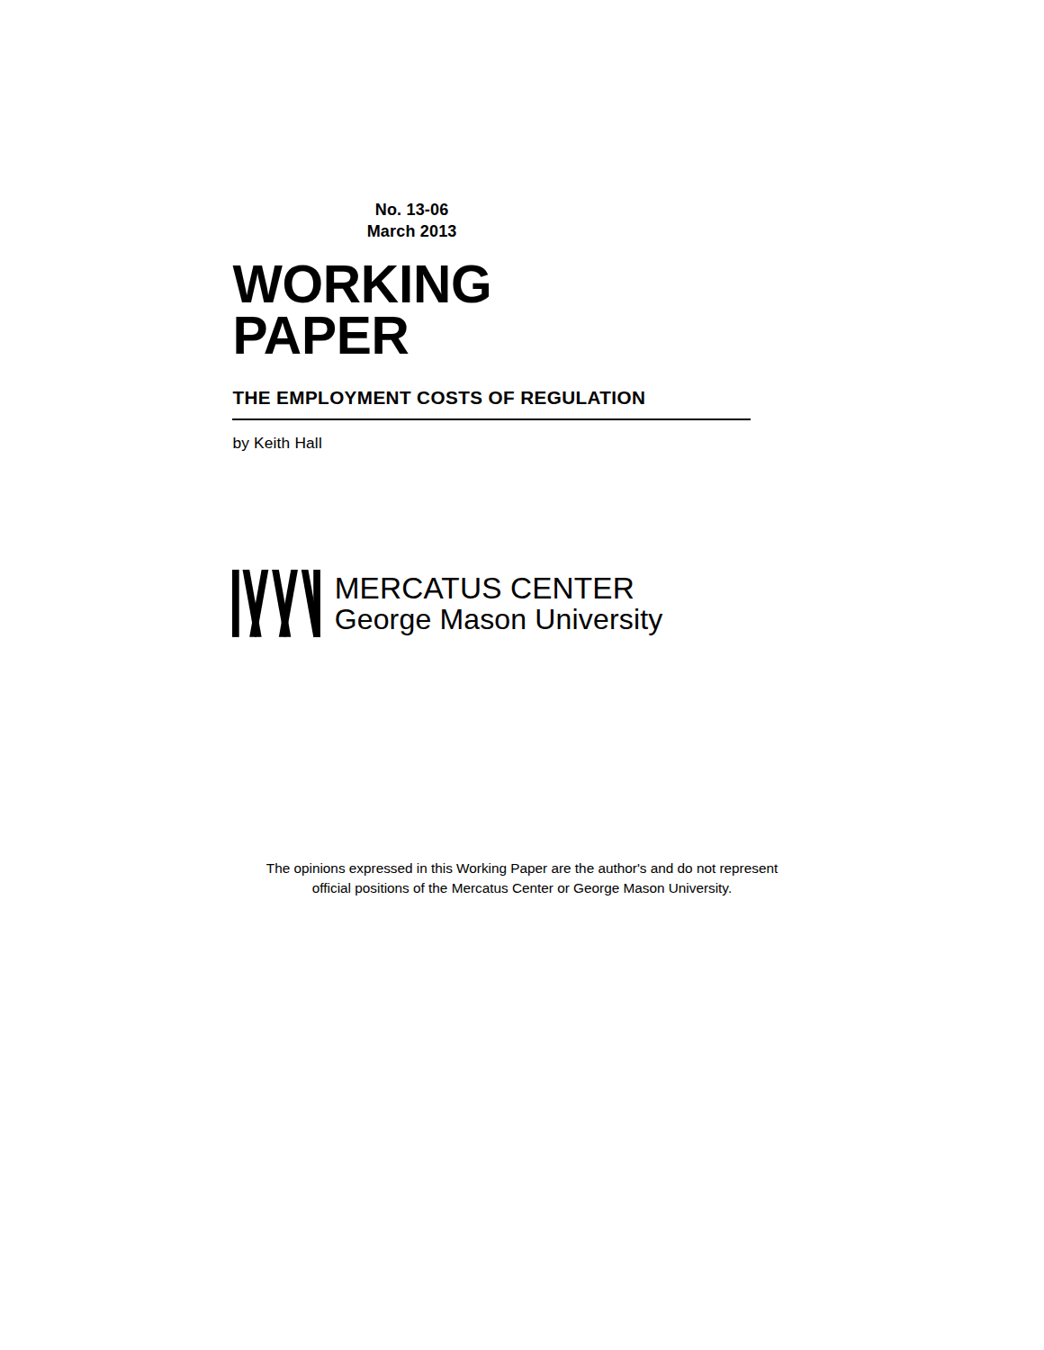No. 13-06
March 2013
WORKING PAPER
THE EMPLOYMENT COSTS OF REGULATION
by Keith Hall
MERCATUS CENTER George Mason University
The opinions expressed in this Working Paper are the author's and do not represent
official positions of the Mercatus Center or George Mason University.